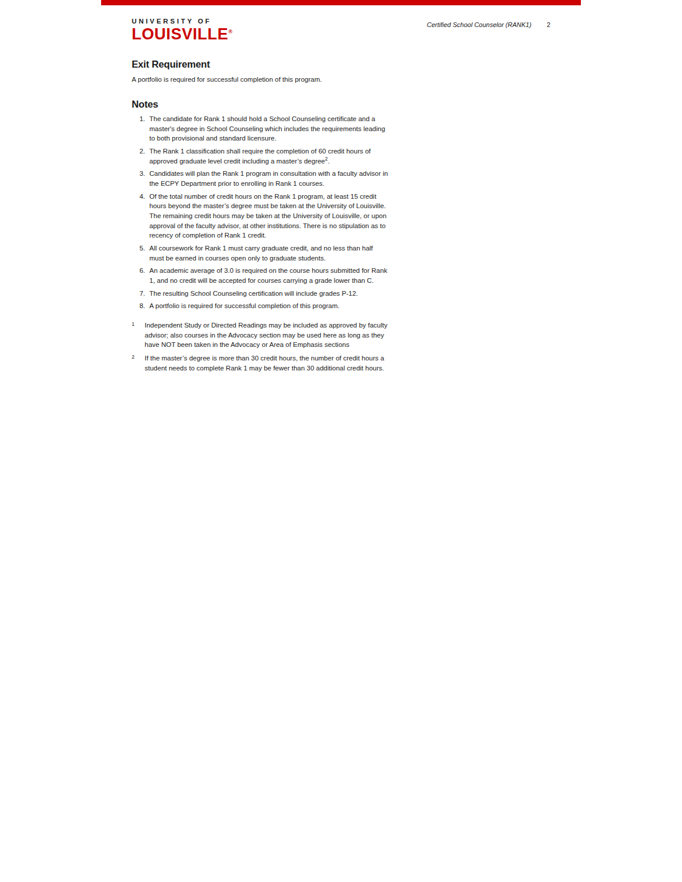UNIVERSITY OF
LOUISVILLE®
Certified School Counselor (RANK1)2
Exit Requirement
A portfolio is required for successful completion of this program.
Notes
The candidate for Rank 1 should hold a School Counseling certificate and a master's degree in School Counseling which includes the requirements leading to both provisional and standard licensure.
The Rank 1 classification shall require the completion of 60 credit hours of approved graduate level credit including a master’s degree2.
Candidates will plan the Rank 1 program in consultation with a faculty advisor in the ECPY Department prior to enrolling in Rank 1 courses.
Of the total number of credit hours on the Rank 1 program, at least 15 credit hours beyond the master’s degree must be taken at the University of Louisville. The remaining credit hours may be taken at the University of Louisville, or upon approval of the faculty advisor, at other institutions. There is no stipulation as to recency of completion of Rank 1 credit.
All coursework for Rank 1 must carry graduate credit, and no less than half must be earned in courses open only to graduate students.
An academic average of 3.0 is required on the course hours submitted for Rank 1, and no credit will be accepted for courses carrying a grade lower than C.
The resulting School Counseling certification will include grades P-12.
A portfolio is required for successful completion of this program.
1
Independent Study or Directed Readings may be included as approved by faculty advisor; also courses in the Advocacy section may be used here as long as they have NOT been taken in the Advocacy or Area of Emphasis sections
2
If the master’s degree is more than 30 credit hours, the number of credit hours a student needs to complete Rank 1 may be fewer than 30 additional credit hours.